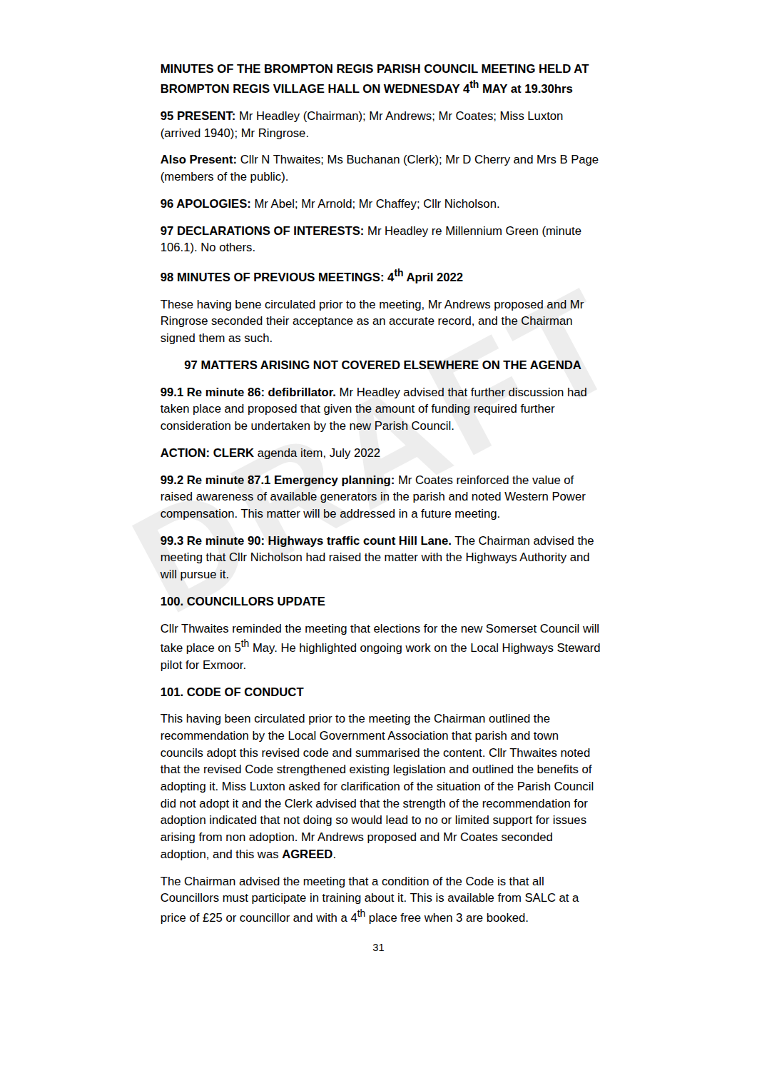DRAFT
MINUTES OF THE BROMPTON REGIS PARISH COUNCIL MEETING HELD AT BROMPTON REGIS VILLAGE HALL ON WEDNESDAY 4th MAY at 19.30hrs
95 PRESENT: Mr Headley (Chairman); Mr Andrews; Mr Coates; Miss Luxton (arrived 1940); Mr Ringrose.
Also Present: Cllr N Thwaites; Ms Buchanan (Clerk); Mr D Cherry and Mrs B Page (members of the public).
96 APOLOGIES: Mr Abel; Mr Arnold; Mr Chaffey; Cllr Nicholson.
97 DECLARATIONS OF INTERESTS: Mr Headley re Millennium Green (minute 106.1). No others.
98 MINUTES OF PREVIOUS MEETINGS: 4th April 2022
These having bene circulated prior to the meeting, Mr Andrews proposed and Mr Ringrose seconded their acceptance as an accurate record, and the Chairman signed them as such.
97 MATTERS ARISING NOT COVERED ELSEWHERE ON THE AGENDA
99.1 Re minute 86: defibrillator. Mr Headley advised that further discussion had taken place and proposed that given the amount of funding required further consideration be undertaken by the new Parish Council.
ACTION: CLERK agenda item, July 2022
99.2 Re minute 87.1 Emergency planning: Mr Coates reinforced the value of raised awareness of available generators in the parish and noted Western Power compensation. This matter will be addressed in a future meeting.
99.3 Re minute 90: Highways traffic count Hill Lane. The Chairman advised the meeting that Cllr Nicholson had raised the matter with the Highways Authority and will pursue it.
100. COUNCILLORS UPDATE
Cllr Thwaites reminded the meeting that elections for the new Somerset Council will take place on 5th May. He highlighted ongoing work on the Local Highways Steward pilot for Exmoor.
101. CODE OF CONDUCT
This having been circulated prior to the meeting the Chairman outlined the recommendation by the Local Government Association that parish and town councils adopt this revised code and summarised the content. Cllr Thwaites noted that the revised Code strengthened existing legislation and outlined the benefits of adopting it. Miss Luxton asked for clarification of the situation of the Parish Council did not adopt it and the Clerk advised that the strength of the recommendation for adoption indicated that not doing so would lead to no or limited support for issues arising from non adoption. Mr Andrews proposed and Mr Coates seconded adoption, and this was AGREED.
The Chairman advised the meeting that a condition of the Code is that all Councillors must participate in training about it. This is available from SALC at a price of £25 or councillor and with a 4th place free when 3 are booked.
31